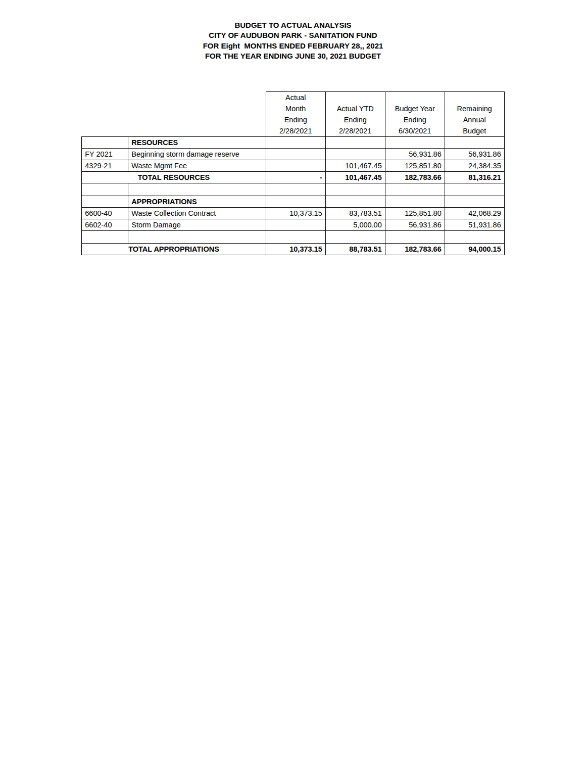BUDGET TO ACTUAL ANALYSIS
CITY OF AUDUBON PARK - SANITATION FUND
FOR Eight MONTHS ENDED FEBRUARY 28,, 2021
FOR THE YEAR ENDING JUNE 30, 2021 BUDGET
| | | Actual | | | |
| | | Month | Actual YTD | Budget Year | Remaining |
| | | Ending | Ending | Ending | Annual |
| | | 2/28/2021 | 2/28/2021 | 6/30/2021 | Budget |
| | RESOURCES | | | | |
| FY 2021 | Beginning storm damage reserve | | | 56,931.86 | 56,931.86 |
| 4329-21 | Waste Mgmt Fee | | 101,467.45 | 125,851.80 | 24,384.35 |
| TOTAL RESOURCES | - | 101,467.45 | 182,783.66 | 81,316.21 |
| | APPROPRIATIONS | | | | |
| 6600-40 | Waste Collection Contract | 10,373.15 | 83,783.51 | 125,851.80 | 42,068.29 |
| 6602-40 | Storm Damage | | 5,000.00 | 56,931.86 | 51,931.86 |
| TOTAL APPROPRIATIONS | 10,373.15 | 88,783.51 | 182,783.66 | 94,000.15 |